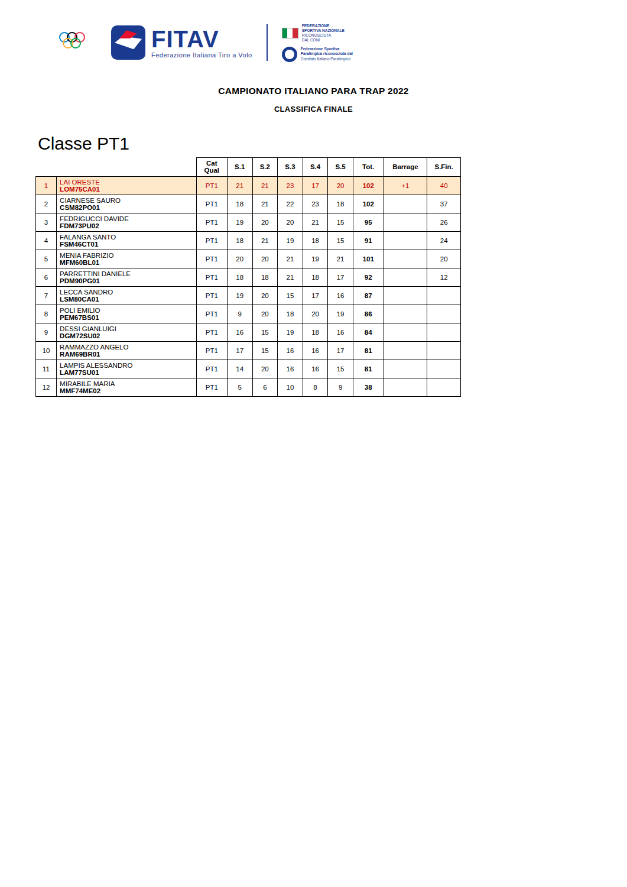FITAV
Federazione Italiana Tiro a Volo
FEDERAZIONE
SPORTIVA NAZIONALE
RICONOSCIUTA
DAL CONI
Federazione Sportiva
Paralimpica riconosciuta dal
Comitato Italiano Paralimpico
CAMPIONATO ITALIANO PARA TRAP 2022
CLASSIFICA FINALE
Classe PT1
| | | Cat Qual | S.1 | S.2 | S.3 | S.4 | S.5 | Tot. | Barrage | S.Fin. |
| --- | --- | --- | --- | --- | --- | --- | --- | --- | --- | --- |
| 1 | LAI ORESTE LOM75CA01 | PT1 | 21 | 21 | 23 | 17 | 20 | 102 | +1 | 40 |
| 2 | CIARNESE SAURO CSM82PO01 | PT1 | 18 | 21 | 22 | 23 | 18 | 102 | | 37 |
| 3 | FEDRIGUCCI DAVIDE FDM73PU02 | PT1 | 19 | 20 | 20 | 21 | 15 | 95 | | 26 |
| 4 | FALANGA SANTO FSM46CT01 | PT1 | 18 | 21 | 19 | 18 | 15 | 91 | | 24 |
| 5 | MENIA FABRIZIO MFM60BL01 | PT1 | 20 | 20 | 21 | 19 | 21 | 101 | | 20 |
| 6 | PARRETTINI DANIELE PDM90PG01 | PT1 | 18 | 18 | 21 | 18 | 17 | 92 | | 12 |
| 7 | LECCA SANDRO LSM80CA01 | PT1 | 19 | 20 | 15 | 17 | 16 | 87 | | |
| 8 | POLI EMILIO PEM67BS01 | PT1 | 9 | 20 | 18 | 20 | 19 | 86 | | |
| 9 | DESSI GIANLUIGI DGM72SU02 | PT1 | 16 | 15 | 19 | 18 | 16 | 84 | | |
| 10 | RAMMAZZO ANGELO RAM69BR01 | PT1 | 17 | 15 | 16 | 16 | 17 | 81 | | |
| 11 | LAMPIS ALESSANDRO LAM77SU01 | PT1 | 14 | 20 | 16 | 16 | 15 | 81 | | |
| 12 | MIRABILE MARIA MMF74ME02 | PT1 | 5 | 6 | 10 | 8 | 9 | 38 | | |